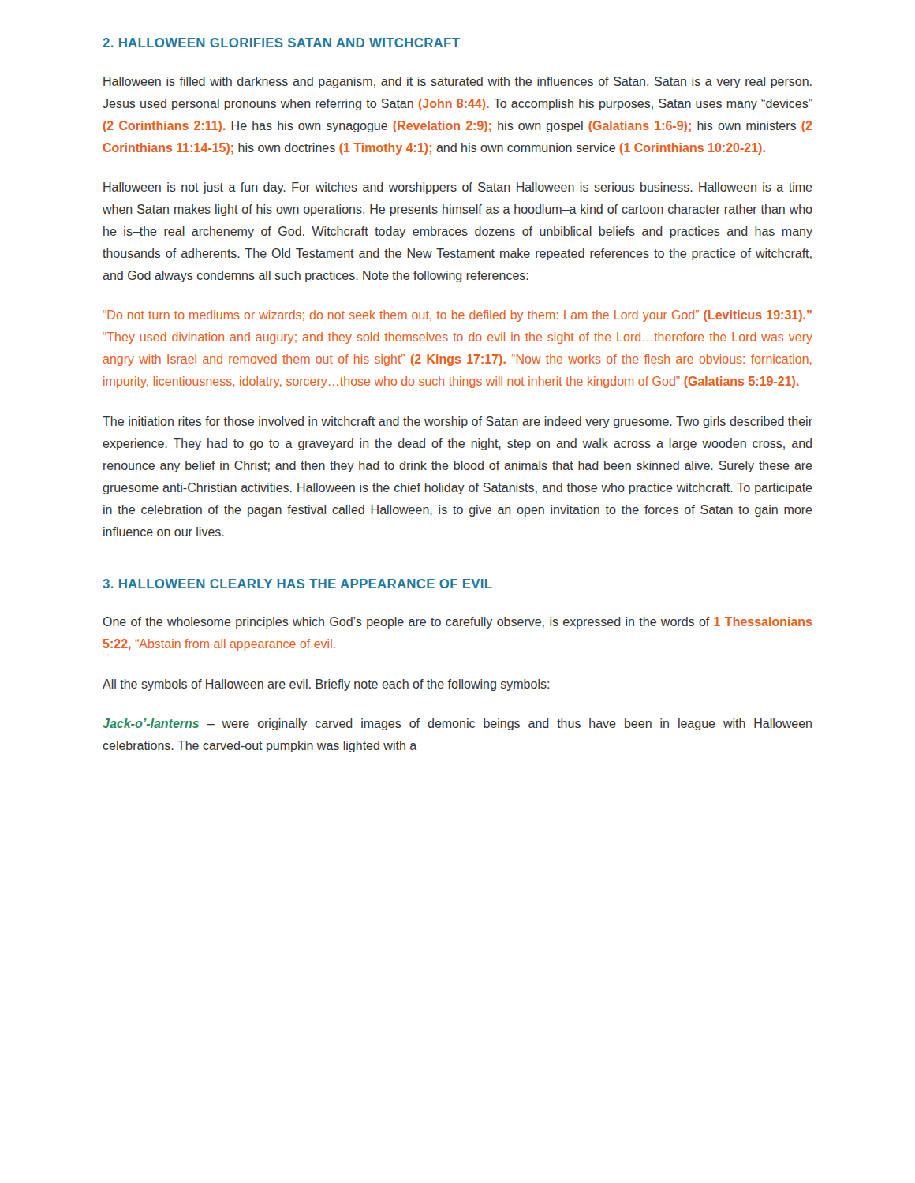2. HALLOWEEN GLORIFIES SATAN AND WITCHCRAFT
Halloween is filled with darkness and paganism, and it is saturated with the influences of Satan. Satan is a very real person. Jesus used personal pronouns when referring to Satan (John 8:44). To accomplish his purposes, Satan uses many “devices” (2 Corinthians 2:11). He has his own synagogue (Revelation 2:9); his own gospel (Galatians 1:6-9); his own ministers (2 Corinthians 11:14-15); his own doctrines (1 Timothy 4:1); and his own communion service (1 Corinthians 10:20-21).
Halloween is not just a fun day. For witches and worshippers of Satan Halloween is serious business. Halloween is a time when Satan makes light of his own operations. He presents himself as a hoodlum–a kind of cartoon character rather than who he is–the real archenemy of God. Witchcraft today embraces dozens of unbiblical beliefs and practices and has many thousands of adherents. The Old Testament and the New Testament make repeated references to the practice of witchcraft, and God always condemns all such practices. Note the following references:
“Do not turn to mediums or wizards; do not seek them out, to be defiled by them: I am the Lord your God” (Leviticus 19:31).” “They used divination and augury; and they sold themselves to do evil in the sight of the Lord…therefore the Lord was very angry with Israel and removed them out of his sight” (2 Kings 17:17). “Now the works of the flesh are obvious: fornication, impurity, licentiousness, idolatry, sorcery…those who do such things will not inherit the kingdom of God” (Galatians 5:19-21).
The initiation rites for those involved in witchcraft and the worship of Satan are indeed very gruesome. Two girls described their experience. They had to go to a graveyard in the dead of the night, step on and walk across a large wooden cross, and renounce any belief in Christ; and then they had to drink the blood of animals that had been skinned alive. Surely these are gruesome anti-Christian activities. Halloween is the chief holiday of Satanists, and those who practice witchcraft. To participate in the celebration of the pagan festival called Halloween, is to give an open invitation to the forces of Satan to gain more influence on our lives.
3. HALLOWEEN CLEARLY HAS THE APPEARANCE OF EVIL
One of the wholesome principles which God’s people are to carefully observe, is expressed in the words of 1 Thessalonians 5:22, “Abstain from all appearance of evil.
All the symbols of Halloween are evil. Briefly note each of the following symbols:
Jack-o’-lanterns – were originally carved images of demonic beings and thus have been in league with Halloween celebrations. The carved-out pumpkin was lighted with a